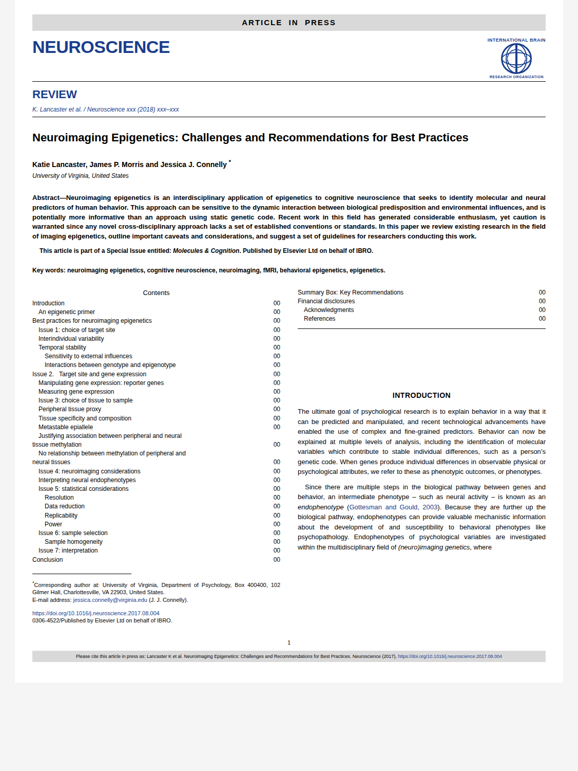ARTICLE IN PRESS
NEUROSCIENCE
INTERNATIONAL BRAIN
RESEARCH ORGANIZATION
REVIEW
K. Lancaster et al. / Neuroscience xxx (2018) xxx–xxx
Neuroimaging Epigenetics: Challenges and Recommendations for Best Practices
Katie Lancaster, James P. Morris and Jessica J. Connelly *
University of Virginia, United States
Abstract—Neuroimaging epigenetics is an interdisciplinary application of epigenetics to cognitive neuroscience that seeks to identify molecular and neural predictors of human behavior. This approach can be sensitive to the dynamic interaction between biological predisposition and environmental influences, and is potentially more informative than an approach using static genetic code. Recent work in this field has generated considerable enthusiasm, yet caution is warranted since any novel cross-disciplinary approach lacks a set of established conventions or standards. In this paper we review existing research in the field of imaging epigenetics, outline important caveats and considerations, and suggest a set of guidelines for researchers conducting this work.
This article is part of a Special Issue entitled: Molecules & Cognition. Published by Elsevier Ltd on behalf of IBRO.
Key words: neuroimaging epigenetics, cognitive neuroscience, neuroimaging, fMRI, behavioral epigenetics, epigenetics.
Contents
| Introduction | 00 |
| An epigenetic primer | 00 |
| Best practices for neuroimaging epigenetics | 00 |
| Issue 1: choice of target site | 00 |
| Interindividual variability | 00 |
| Temporal stability | 00 |
| Sensitivity to external influences | 00 |
| Interactions between genotype and epigenotype | 00 |
| Issue 2. Target site and gene expression | 00 |
| Manipulating gene expression: reporter genes | 00 |
| Measuring gene expression | 00 |
| Issue 3: choice of tissue to sample | 00 |
| Peripheral tissue proxy | 00 |
| Tissue specificity and composition | 00 |
| Metastable epiallele | 00 |
| Justifying association between peripheral and neural | |
| tissue methylation | 00 |
| No relationship between methylation of peripheral and | |
| neural tissues | 00 |
| Issue 4: neuroimaging considerations | 00 |
| Interpreting neural endophenotypes | 00 |
| Issue 5: statistical considerations | 00 |
| Resolution | 00 |
| Data reduction | 00 |
| Replicability | 00 |
| Power | 00 |
| Issue 6: sample selection | 00 |
| Sample homogeneity | 00 |
| Issue 7: interpretation | 00 |
| Conclusion | 00 |
*Corresponding author at: University of Virginia, Department of Psychology, Box 400400, 102 Gilmer Hall, Charlottesville, VA 22903, United States.
E-mail address: jessica.connelly@virginia.edu (J. J. Connelly).
https://doi.org/10.1016/j.neuroscience.2017.08.004
0306-4522/Published by Elsevier Ltd on behalf of IBRO.
| Summary Box: Key Recommendations | 00 |
| Financial disclosures | 00 |
| Acknowledgments | 00 |
| References | 00 |
INTRODUCTION
The ultimate goal of psychological research is to explain behavior in a way that it can be predicted and manipulated, and recent technological advancements have enabled the use of complex and fine-grained predictors. Behavior can now be explained at multiple levels of analysis, including the identification of molecular variables which contribute to stable individual differences, such as a person’s genetic code. When genes produce individual differences in observable physical or psychological attributes, we refer to these as phenotypic outcomes, or phenotypes.
Since there are multiple steps in the biological pathway between genes and behavior, an intermediate phenotype – such as neural activity – is known as an endophenotype (Gottesman and Gould, 2003). Because they are further up the biological pathway, endophenotypes can provide valuable mechanistic information about the development of and susceptibility to behavioral phenotypes like psychopathology. Endophenotypes of psychological variables are investigated within the multidisciplinary field of (neuro)imaging genetics, where
1
Please cite this article in press as: Lancaster K et al. Neuroimaging Epigenetics: Challenges and Recommendations for Best Practices. Neuroscience (2017), https://doi.org/10.1016/j.neuroscience.2017.08.004